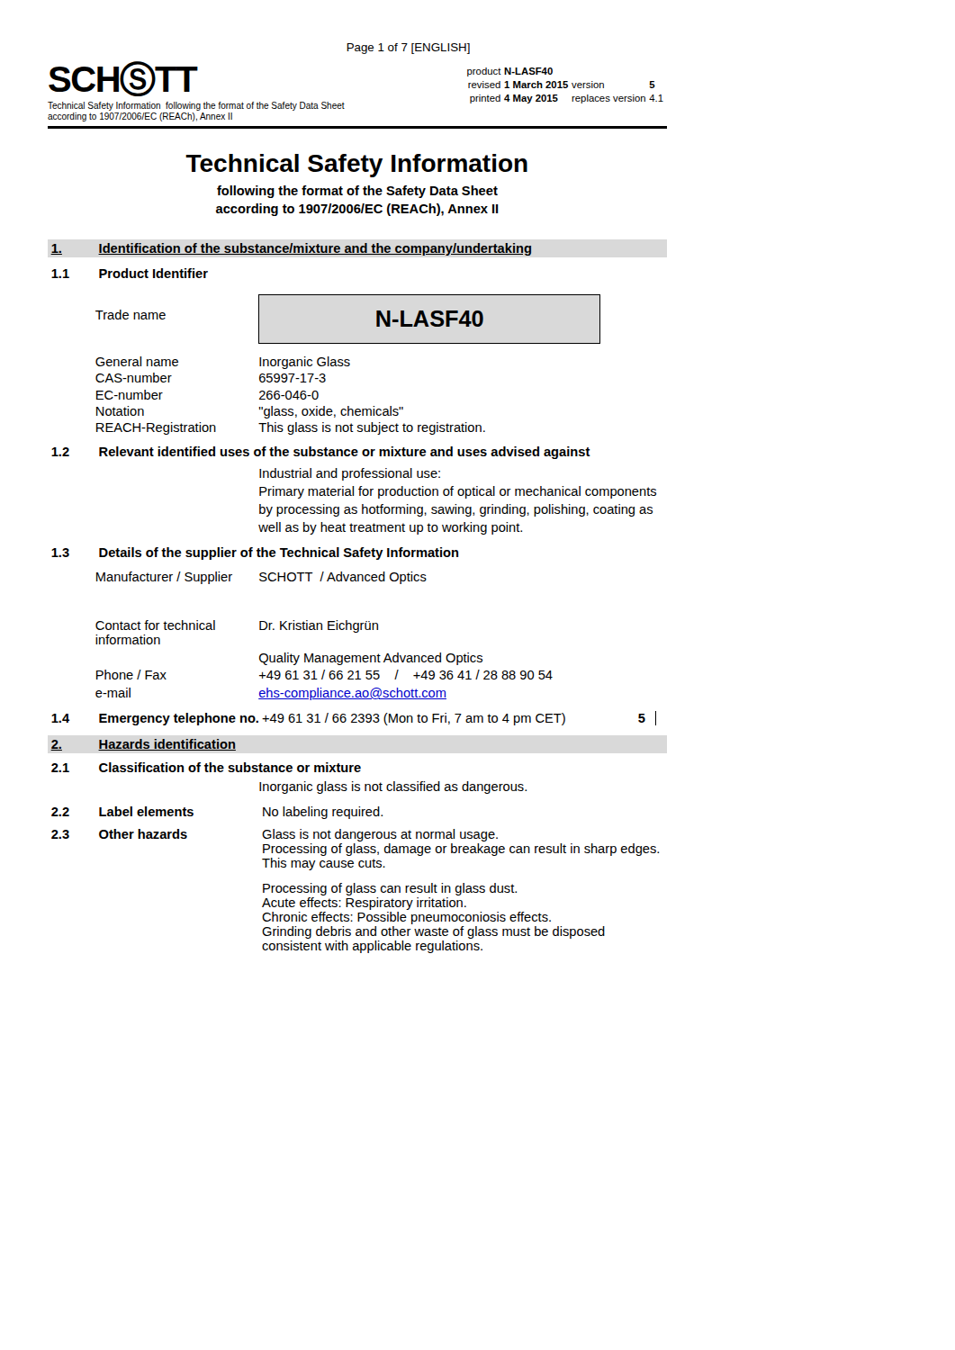Page 1 of 7 [ENGLISH]
SCHⓈTT
Technical Safety Information following the format of the Safety Data Sheet
according to 1907/2006/EC (REACh), Annex II
| product | N-LASF40 | | |
| revised | 1 March 2015 | version | 5 |
| printed | 4 May 2015 | replaces version | 4.1 |
Technical Safety Information
following the format of the Safety Data Sheet
according to 1907/2006/EC (REACh), Annex II
1. Identification of the substance/mixture and the company/undertaking
1.1 Product Identifier
Trade name
N-LASF40
| General name | Inorganic Glass |
| CAS-number | 65997-17-3 |
| EC-number | 266-046-0 |
| Notation | "glass, oxide, chemicals" |
| REACH-Registration | This glass is not subject to registration. |
1.2 Relevant identified uses of the substance or mixture and uses advised against
Industrial and professional use:
Primary material for production of optical or mechanical components by processing as hotforming, sawing, grinding, polishing, coating as well as by heat treatment up to working point.
1.3 Details of the supplier of the Technical Safety Information
Manufacturer / Supplier SCHOTT / Advanced Optics
Contact for technical information Dr. Kristian Eichgrün
Quality Management Advanced Optics
Phone / Fax +49 61 31 / 66 21 55 / +49 36 41 / 28 88 90 54
e-mail ehs-compliance.ao@schott.com
1.4 Emergency telephone no. +49 61 31 / 66 2393 (Mon to Fri, 7 am to 4 pm CET) 5
2. Hazards identification
2.1 Classification of the substance or mixture
Inorganic glass is not classified as dangerous.
2.2 Label elements No labeling required.
2.3 Other hazards Glass is not dangerous at normal usage.
Processing of glass, damage or breakage can result in sharp edges. This may cause cuts.
Processing of glass can result in glass dust.
Acute effects: Respiratory irritation.
Chronic effects: Possible pneumoconiosis effects.
Grinding debris and other waste of glass must be disposed consistent with applicable regulations.